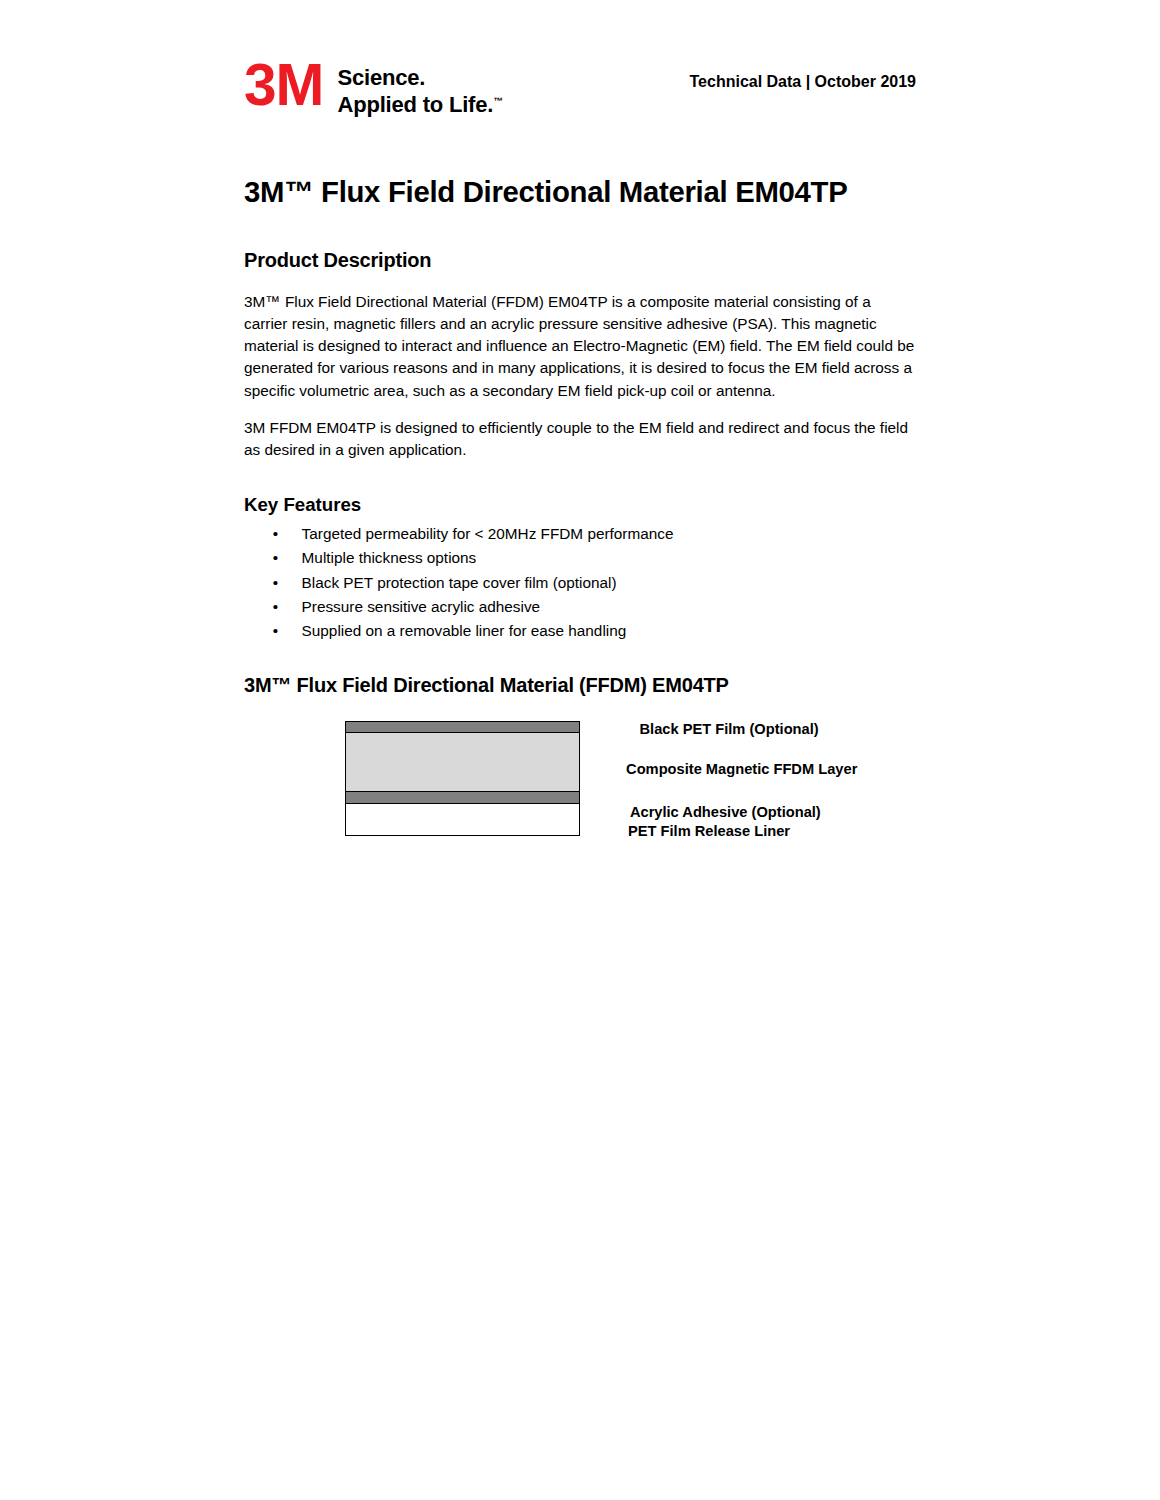3M
Science.
Applied to Life.™
Technical Data | October 2019
3M™ Flux Field Directional Material EM04TP
Product Description
3M™ Flux Field Directional Material (FFDM) EM04TP is a composite material consisting of a carrier resin, magnetic fillers and an acrylic pressure sensitive adhesive (PSA). This magnetic material is designed to interact and influence an Electro-Magnetic (EM) field. The EM field could be generated for various reasons and in many applications, it is desired to focus the EM field across a specific volumetric area, such as a secondary EM field pick-up coil or antenna.
3M FFDM EM04TP is designed to efficiently couple to the EM field and redirect and focus the field as desired in a given application.
Key Features
Targeted permeability for < 20MHz FFDM performance
Multiple thickness options
Black PET protection tape cover film (optional)
Pressure sensitive acrylic adhesive
Supplied on a removable liner for ease handling
3M™ Flux Field Directional Material (FFDM) EM04TP
Black PET Film (Optional)
Composite Magnetic FFDM Layer
Acrylic Adhesive (Optional)
PET Film Release Liner